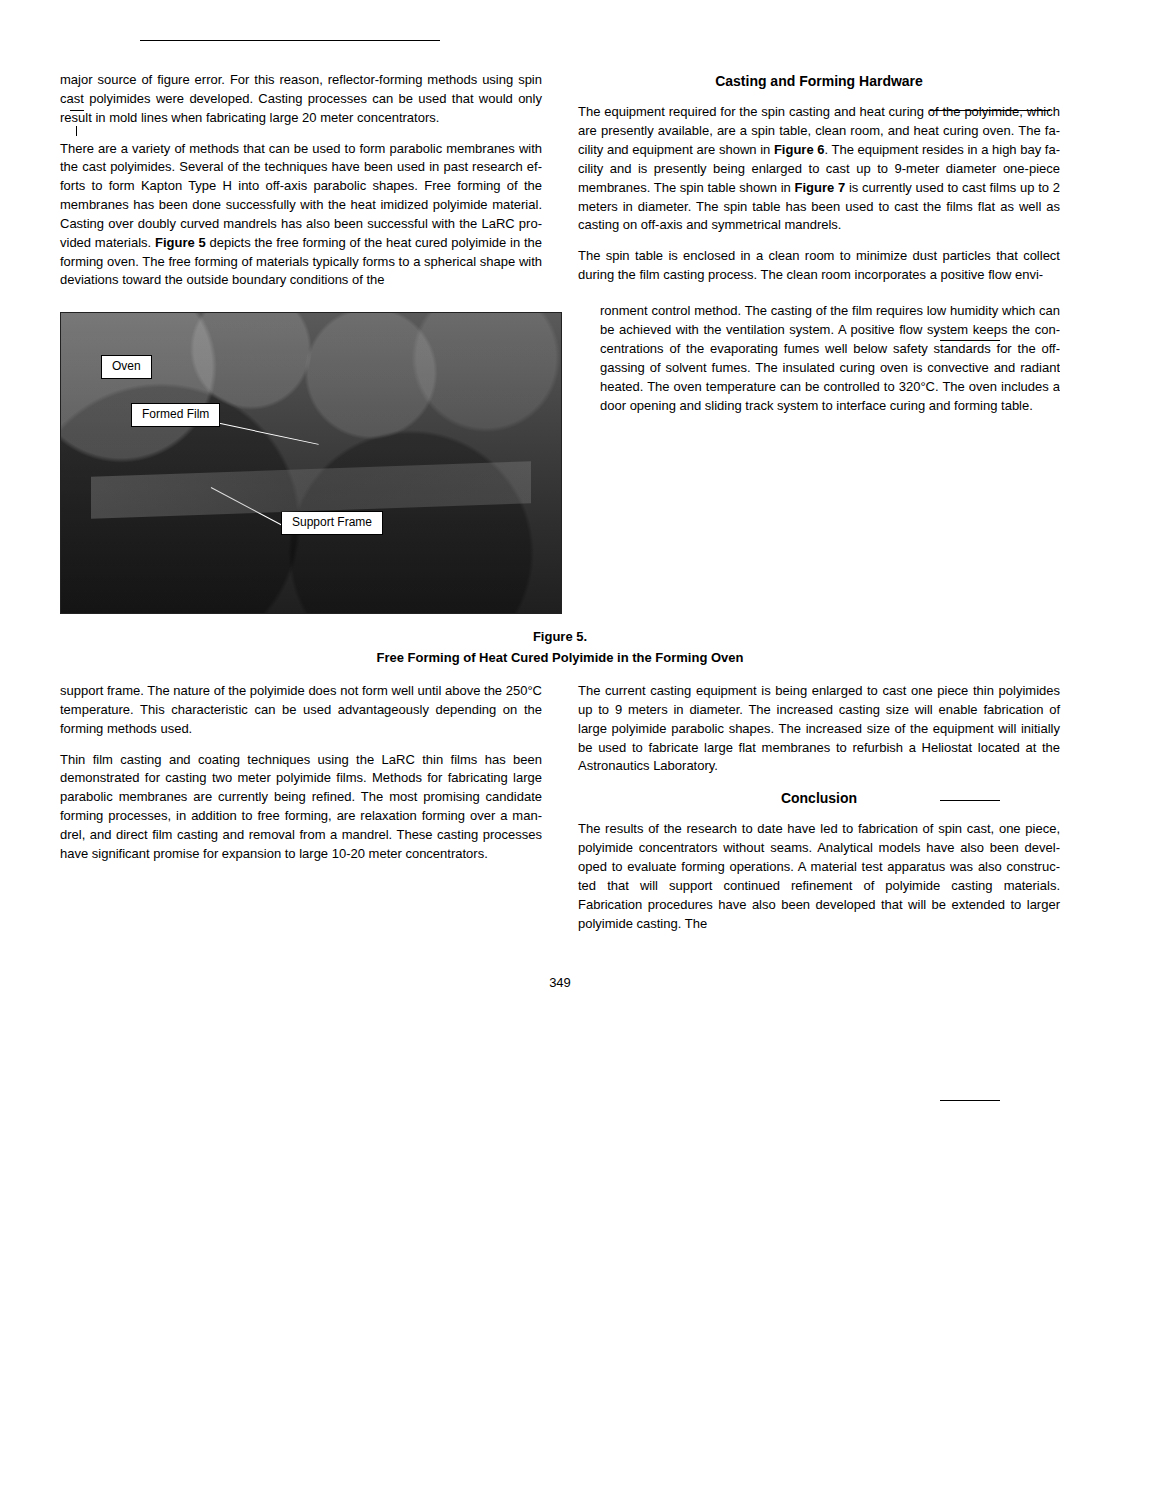major source of figure error. For this reason, reflector-forming methods using spin cast polyimides were developed. Casting processes can be used that would only result in mold lines when fabricating large 20 meter concentrators.
There are a variety of methods that can be used to form parabolic membranes with the cast polyimides. Several of the techniques have been used in past research efforts to form Kapton Type H into off-axis parabolic shapes. Free forming of the membranes has been done successfully with the heat imidized polyimide material. Casting over doubly curved mandrels has also been successful with the LaRC provided materials. Figure 5 depicts the free forming of the heat cured polyimide in the forming oven. The free forming of materials typically forms to a spherical shape with deviations toward the outside boundary conditions of the
Casting and Forming Hardware
The equipment required for the spin casting and heat curing of the polyimide, which are presently available, are a spin table, clean room, and heat curing oven. The facility and equipment are shown in Figure 6. The equipment resides in a high bay facility and is presently being enlarged to cast up to 9-meter diameter one-piece membranes. The spin table shown in Figure 7 is currently used to cast films up to 2 meters in diameter. The spin table has been used to cast the films flat as well as casting on off-axis and symmetrical mandrels.
The spin table is enclosed in a clean room to minimize dust particles that collect during the film casting process. The clean room incorporates a positive flow envi-
ronment control method. The casting of the film requires low humidity which can be achieved with the ventilation system. A positive flow system keeps the concentrations of the evaporating fumes well below safety standards for the off-gassing of solvent fumes. The insulated curing oven is convective and radiant heated. The oven temperature can be controlled to 320°C. The oven includes a door opening and sliding track system to interface curing and forming table.
Oven Formed Film Support Frame
Figure 5. Free Forming of Heat Cured Polyimide in the Forming Oven
support frame. The nature of the polyimide does not form well until above the 250°C temperature. This characteristic can be used advantageously depending on the forming methods used.
Thin film casting and coating techniques using the LaRC thin films has been demonstrated for casting two meter polyimide films. Methods for fabricating large parabolic membranes are currently being refined. The most promising candidate forming processes, in addition to free forming, are relaxation forming over a mandrel, and direct film casting and removal from a mandrel. These casting processes have significant promise for expansion to large 10-20 meter concentrators.
The current casting equipment is being enlarged to cast one piece thin polyimides up to 9 meters in diameter. The increased casting size will enable fabrication of large polyimide parabolic shapes. The increased size of the equipment will initially be used to fabricate large flat membranes to refurbish a Heliostat located at the Astronautics Laboratory.
Conclusion
The results of the research to date have led to fabrication of spin cast, one piece, polyimide concentrators without seams. Analytical models have also been developed to evaluate forming operations. A material test apparatus was also constructed that will support continued refinement of polyimide casting materials. Fabrication procedures have also been developed that will be extended to larger polyimide casting. The
349